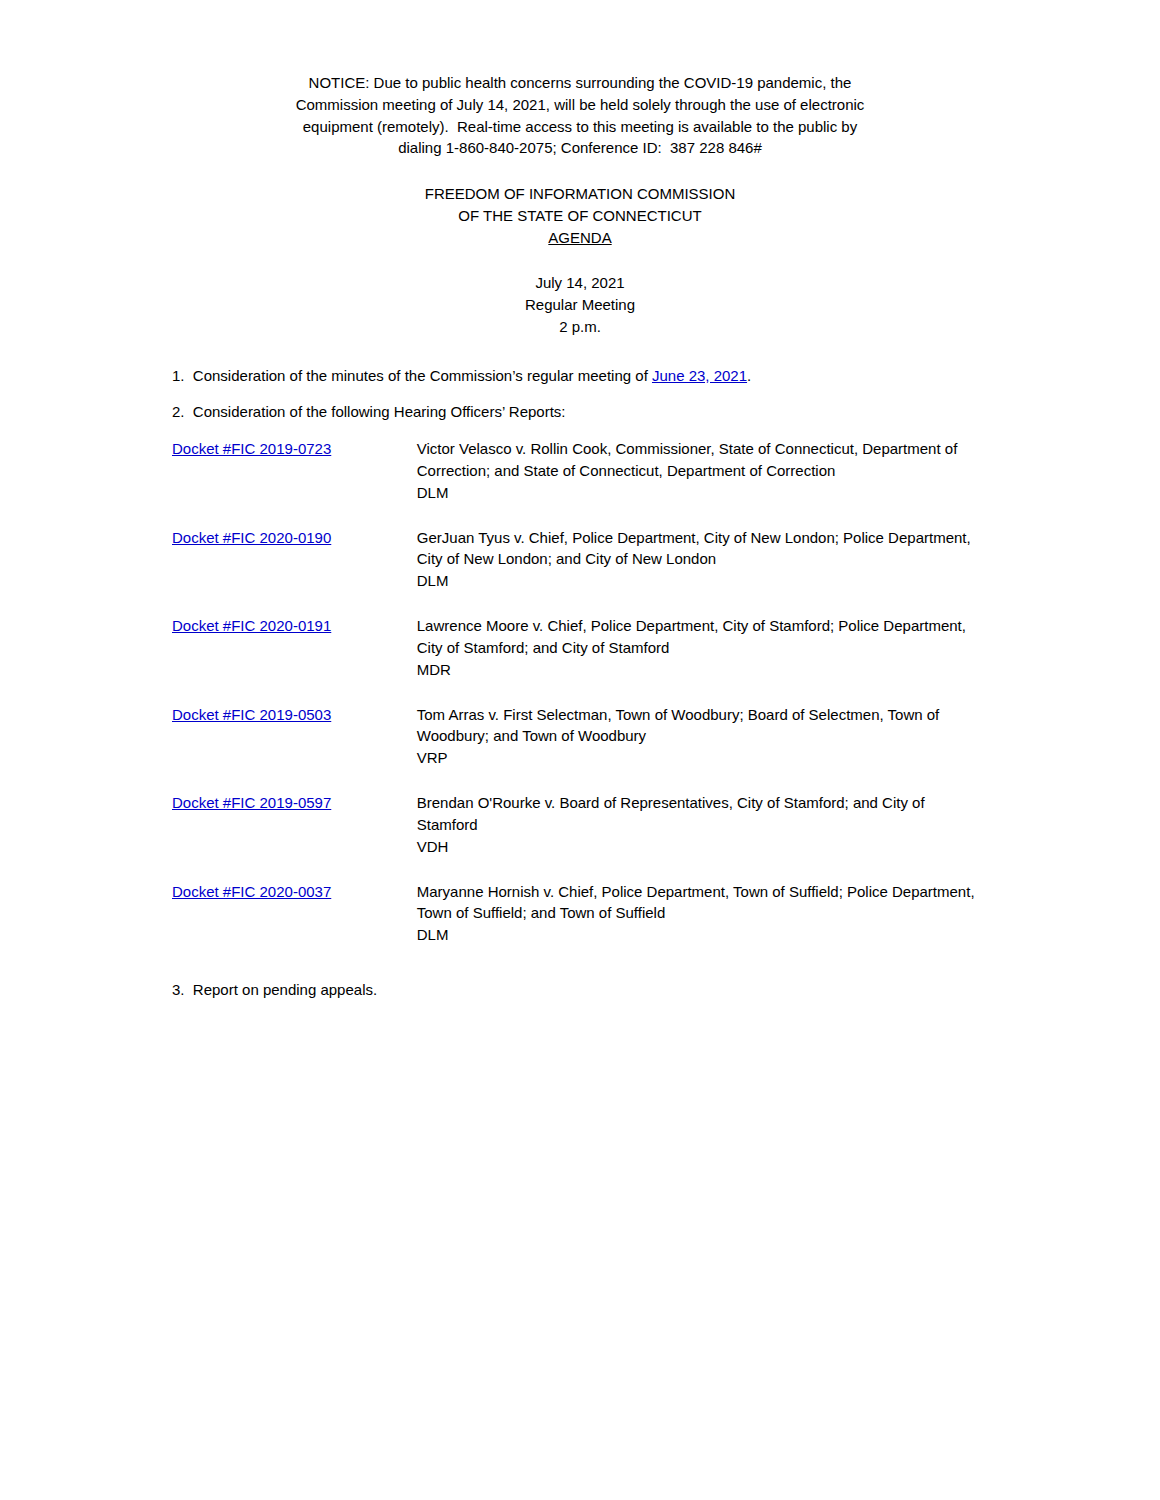NOTICE: Due to public health concerns surrounding the COVID-19 pandemic, the
Commission meeting of July 14, 2021, will be held solely through the use of electronic
equipment (remotely). Real-time access to this meeting is available to the public by
dialing 1-860-840-2075; Conference ID: 387 228 846#
FREEDOM OF INFORMATION COMMISSION
OF THE STATE OF CONNECTICUT
AGENDA
July 14, 2021
Regular Meeting
2 p.m.
1. Consideration of the minutes of the Commission’s regular meeting of June 23, 2021.
2. Consideration of the following Hearing Officers’ Reports:
| Docket #FIC 2019-0723 | Victor Velasco v. Rollin Cook, Commissioner, State of Connecticut, Department of Correction; and State of Connecticut, Department of Correction DLM |
| Docket #FIC 2020-0190 | GerJuan Tyus v. Chief, Police Department, City of New London; Police Department, City of New London; and City of New London DLM |
| Docket #FIC 2020-0191 | Lawrence Moore v. Chief, Police Department, City of Stamford; Police Department, City of Stamford; and City of Stamford MDR |
| Docket #FIC 2019-0503 | Tom Arras v. First Selectman, Town of Woodbury; Board of Selectmen, Town of Woodbury; and Town of Woodbury VRP |
| Docket #FIC 2019-0597 | Brendan O'Rourke v. Board of Representatives, City of Stamford; and City of Stamford VDH |
| Docket #FIC 2020-0037 | Maryanne Hornish v. Chief, Police Department, Town of Suffield; Police Department, Town of Suffield; and Town of Suffield DLM |
3. Report on pending appeals.